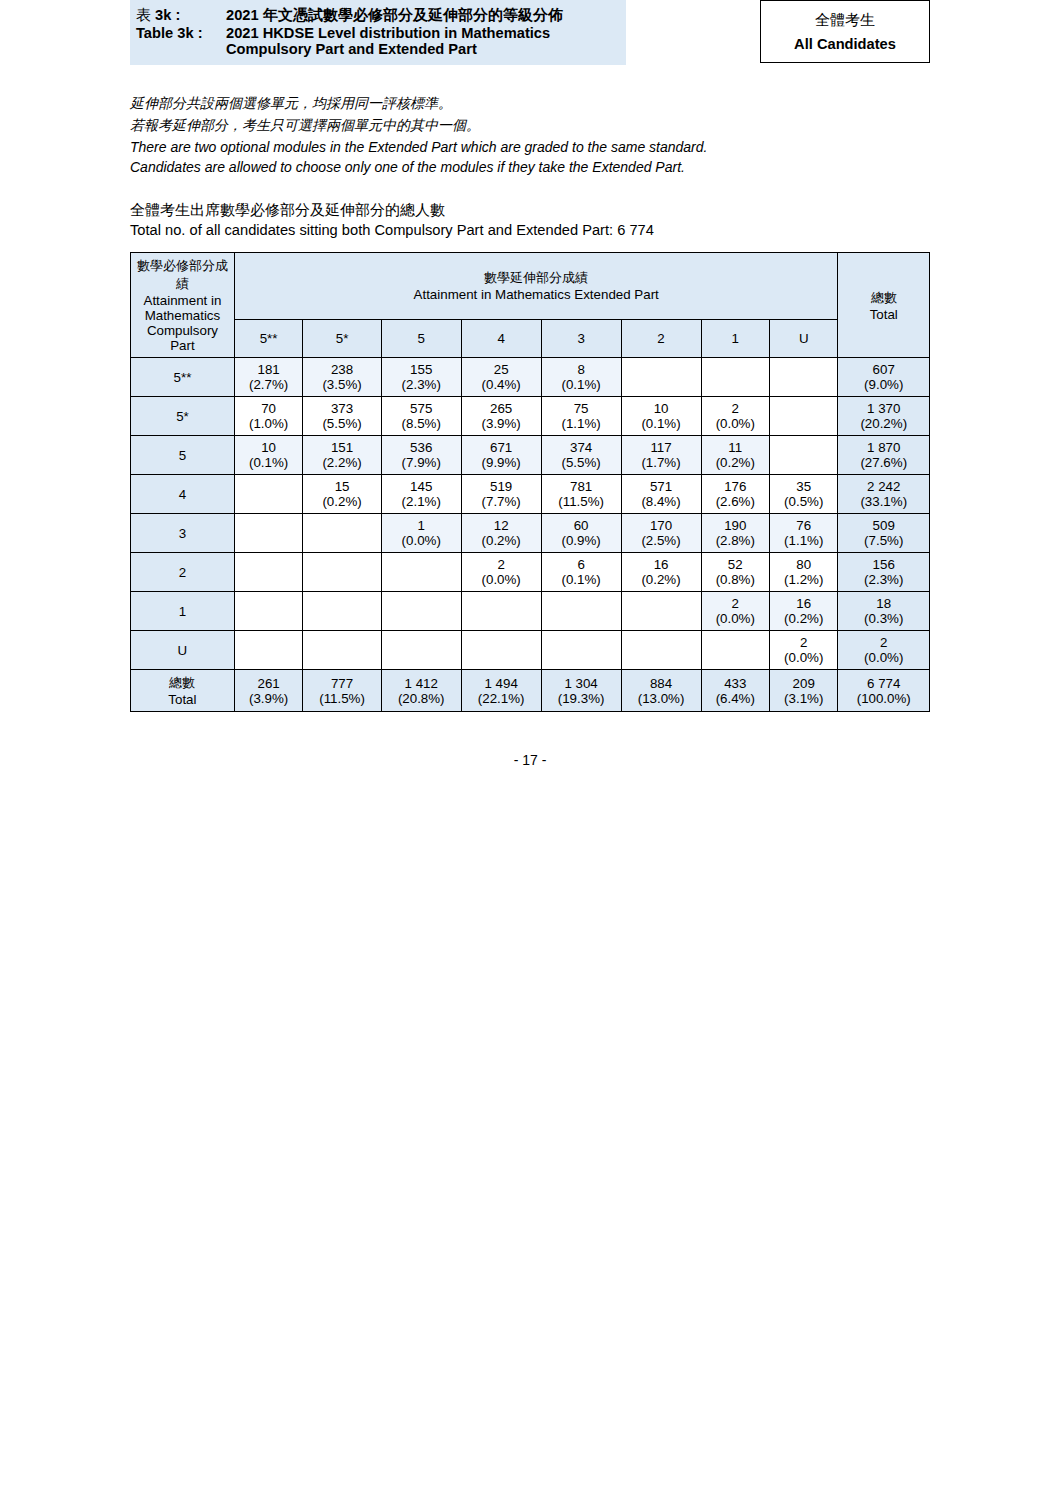表 3k : 2021 年文憑試數學必修部分及延伸部分的等級分佈
Table 3k : 2021 HKDSE Level distribution in Mathematics
Compulsory Part and Extended Part
全體考生
All Candidates
延伸部分共設兩個選修單元，均採用同一評核標準。
若報考延伸部分，考生只可選擇兩個單元中的其中一個。
There are two optional modules in the Extended Part which are graded to the same standard.
Candidates are allowed to choose only one of the modules if they take the Extended Part.
全體考生出席數學必修部分及延伸部分的總人數
Total no. of all candidates sitting both Compulsory Part and Extended Part: 6 774
| 數學必修部分成績 Attainment in Mathematics Compulsory Part | 數學延伸部分成績 Attainment in Mathematics Extended Part | 總數 Total |
| --- | --- | --- |
| 5** | 5* | 5 | 4 | 3 | 2 | 1 | U |
| 5** | 181 (2.7%) | 238 (3.5%) | 155 (2.3%) | 25 (0.4%) | 8 (0.1%) | | | | 607 (9.0%) |
| 5* | 70 (1.0%) | 373 (5.5%) | 575 (8.5%) | 265 (3.9%) | 75 (1.1%) | 10 (0.1%) | 2 (0.0%) | | 1 370 (20.2%) |
| 5 | 10 (0.1%) | 151 (2.2%) | 536 (7.9%) | 671 (9.9%) | 374 (5.5%) | 117 (1.7%) | 11 (0.2%) | | 1 870 (27.6%) |
| 4 | | 15 (0.2%) | 145 (2.1%) | 519 (7.7%) | 781 (11.5%) | 571 (8.4%) | 176 (2.6%) | 35 (0.5%) | 2 242 (33.1%) |
| 3 | | | 1 (0.0%) | 12 (0.2%) | 60 (0.9%) | 170 (2.5%) | 190 (2.8%) | 76 (1.1%) | 509 (7.5%) |
| 2 | | | | 2 (0.0%) | 6 (0.1%) | 16 (0.2%) | 52 (0.8%) | 80 (1.2%) | 156 (2.3%) |
| 1 | | | | | | | 2 (0.0%) | 16 (0.2%) | 18 (0.3%) |
| U | | | | | | | | 2 (0.0%) | 2 (0.0%) |
| 總數 Total | 261 (3.9%) | 777 (11.5%) | 1 412 (20.8%) | 1 494 (22.1%) | 1 304 (19.3%) | 884 (13.0%) | 433 (6.4%) | 209 (3.1%) | 6 774 (100.0%) |
- 17 -